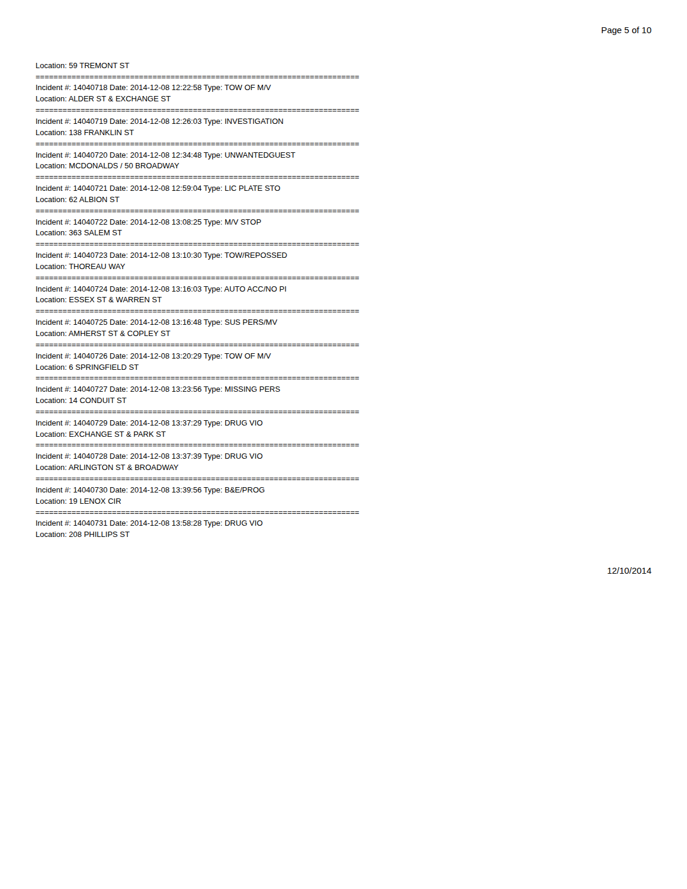Page 5 of 10
Location: 59 TREMONT ST ======================================================================== Incident #: 14040718 Date: 2014-12-08 12:22:58 Type: TOW OF M/V Location: ALDER ST & EXCHANGE ST ======================================================================== Incident #: 14040719 Date: 2014-12-08 12:26:03 Type: INVESTIGATION Location: 138 FRANKLIN ST ======================================================================== Incident #: 14040720 Date: 2014-12-08 12:34:48 Type: UNWANTEDGUEST Location: MCDONALDS / 50 BROADWAY ======================================================================== Incident #: 14040721 Date: 2014-12-08 12:59:04 Type: LIC PLATE STO Location: 62 ALBION ST ======================================================================== Incident #: 14040722 Date: 2014-12-08 13:08:25 Type: M/V STOP Location: 363 SALEM ST ======================================================================== Incident #: 14040723 Date: 2014-12-08 13:10:30 Type: TOW/REPOSSED Location: THOREAU WAY ======================================================================== Incident #: 14040724 Date: 2014-12-08 13:16:03 Type: AUTO ACC/NO PI Location: ESSEX ST & WARREN ST ======================================================================== Incident #: 14040725 Date: 2014-12-08 13:16:48 Type: SUS PERS/MV Location: AMHERST ST & COPLEY ST ======================================================================== Incident #: 14040726 Date: 2014-12-08 13:20:29 Type: TOW OF M/V Location: 6 SPRINGFIELD ST ======================================================================== Incident #: 14040727 Date: 2014-12-08 13:23:56 Type: MISSING PERS Location: 14 CONDUIT ST ======================================================================== Incident #: 14040729 Date: 2014-12-08 13:37:29 Type: DRUG VIO Location: EXCHANGE ST & PARK ST ======================================================================== Incident #: 14040728 Date: 2014-12-08 13:37:39 Type: DRUG VIO Location: ARLINGTON ST & BROADWAY ======================================================================== Incident #: 14040730 Date: 2014-12-08 13:39:56 Type: B&E/PROG Location: 19 LENOX CIR ======================================================================== Incident #: 14040731 Date: 2014-12-08 13:58:28 Type: DRUG VIO Location: 208 PHILLIPS ST
12/10/2014